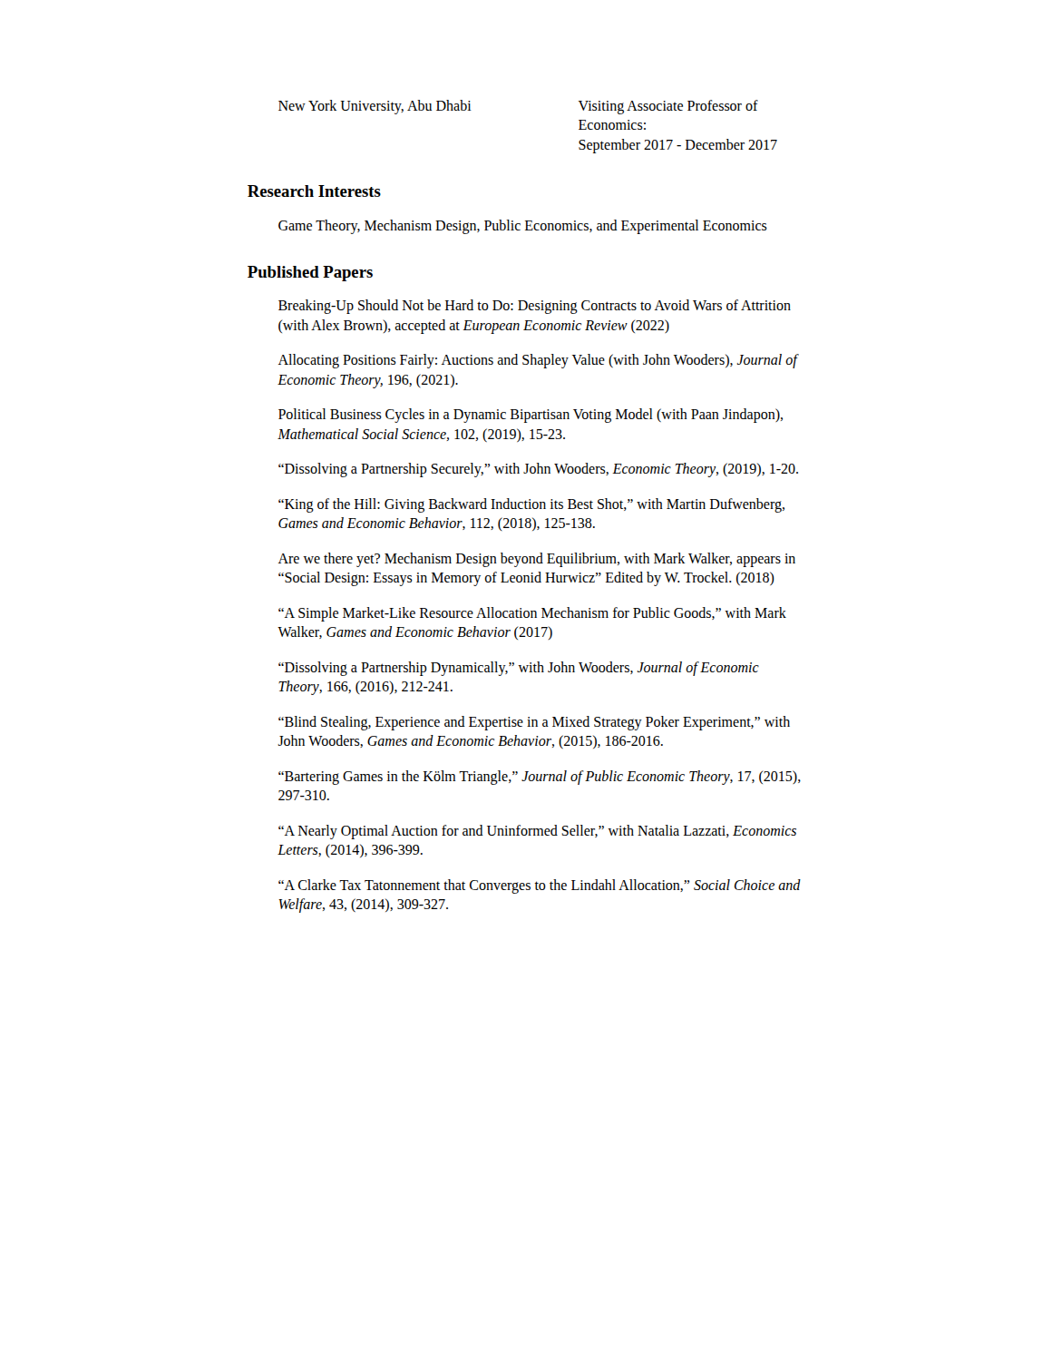New York University, Abu Dhabi
Visiting Associate Professor of Economics:
September 2017 - December 2017
Research Interests
Game Theory, Mechanism Design, Public Economics, and Experimental Economics
Published Papers
Breaking-Up Should Not be Hard to Do: Designing Contracts to Avoid Wars of Attrition (with Alex Brown), accepted at European Economic Review (2022)
Allocating Positions Fairly: Auctions and Shapley Value (with John Wooders), Journal of Economic Theory, 196, (2021).
Political Business Cycles in a Dynamic Bipartisan Voting Model (with Paan Jindapon), Mathematical Social Science, 102, (2019), 15-23.
“Dissolving a Partnership Securely,” with John Wooders, Economic Theory, (2019), 1-20.
“King of the Hill: Giving Backward Induction its Best Shot,” with Martin Dufwenberg, Games and Economic Behavior, 112, (2018), 125-138.
Are we there yet? Mechanism Design beyond Equilibrium, with Mark Walker, appears in “Social Design: Essays in Memory of Leonid Hurwicz” Edited by W. Trockel. (2018)
“A Simple Market-Like Resource Allocation Mechanism for Public Goods,” with Mark Walker, Games and Economic Behavior (2017)
“Dissolving a Partnership Dynamically,” with John Wooders, Journal of Economic Theory, 166, (2016), 212-241.
“Blind Stealing, Experience and Expertise in a Mixed Strategy Poker Experiment,” with John Wooders, Games and Economic Behavior, (2015), 186-2016.
“Bartering Games in the Kölm Triangle,” Journal of Public Economic Theory, 17, (2015), 297-310.
“A Nearly Optimal Auction for and Uninformed Seller,” with Natalia Lazzati, Economics Letters, (2014), 396-399.
“A Clarke Tax Tatonnement that Converges to the Lindahl Allocation,” Social Choice and Welfare, 43, (2014), 309-327.